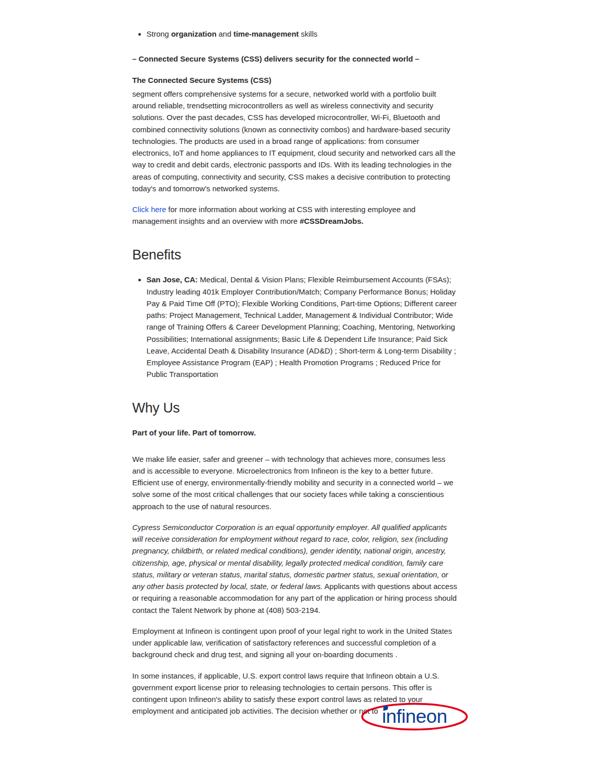Strong organization and time-management skills
– Connected Secure Systems (CSS) delivers security for the connected world –
The Connected Secure Systems (CSS)
segment offers comprehensive systems for a secure, networked world with a portfolio built around reliable, trendsetting microcontrollers as well as wireless connectivity and security solutions. Over the past decades, CSS has developed microcontroller, Wi-Fi, Bluetooth and combined connectivity solutions (known as connectivity combos) and hardware-based security technologies. The products are used in a broad range of applications: from consumer electronics, IoT and home appliances to IT equipment, cloud security and networked cars all the way to credit and debit cards, electronic passports and IDs. With its leading technologies in the areas of computing, connectivity and security, CSS makes a decisive contribution to protecting today's and tomorrow's networked systems.
Click here for more information about working at CSS with interesting employee and management insights and an overview with more #CSSDreamJobs.
Benefits
San Jose, CA: Medical, Dental & Vision Plans; Flexible Reimbursement Accounts (FSAs); Industry leading 401k Employer Contribution/Match; Company Performance Bonus; Holiday Pay & Paid Time Off (PTO); Flexible Working Conditions, Part-time Options; Different career paths: Project Management, Technical Ladder, Management & Individual Contributor; Wide range of Training Offers & Career Development Planning; Coaching, Mentoring, Networking Possibilities; International assignments; Basic Life & Dependent Life Insurance; Paid Sick Leave, Accidental Death & Disability Insurance (AD&D) ; Short-term & Long-term Disability ; Employee Assistance Program (EAP) ; Health Promotion Programs ; Reduced Price for Public Transportation
Why Us
Part of your life. Part of tomorrow.
We make life easier, safer and greener – with technology that achieves more, consumes less and is accessible to everyone. Microelectronics from Infineon is the key to a better future. Efficient use of energy, environmentally-friendly mobility and security in a connected world – we solve some of the most critical challenges that our society faces while taking a conscientious approach to the use of natural resources.
Cypress Semiconductor Corporation is an equal opportunity employer. All qualified applicants will receive consideration for employment without regard to race, color, religion, sex (including pregnancy, childbirth, or related medical conditions), gender identity, national origin, ancestry, citizenship, age, physical or mental disability, legally protected medical condition, family care status, military or veteran status, marital status, domestic partner status, sexual orientation, or any other basis protected by local, state, or federal laws. Applicants with questions about access or requiring a reasonable accommodation for any part of the application or hiring process should contact the Talent Network by phone at (408) 503-2194.
Employment at Infineon is contingent upon proof of your legal right to work in the United States under applicable law, verification of satisfactory references and successful completion of a background check and drug test, and signing all your on-boarding documents .
In some instances, if applicable, U.S. export control laws require that Infineon obtain a U.S. government export license prior to releasing technologies to certain persons. This offer is contingent upon Infineon's ability to satisfy these export control laws as related to your employment and anticipated job activities. The decision whether or not to
infineon